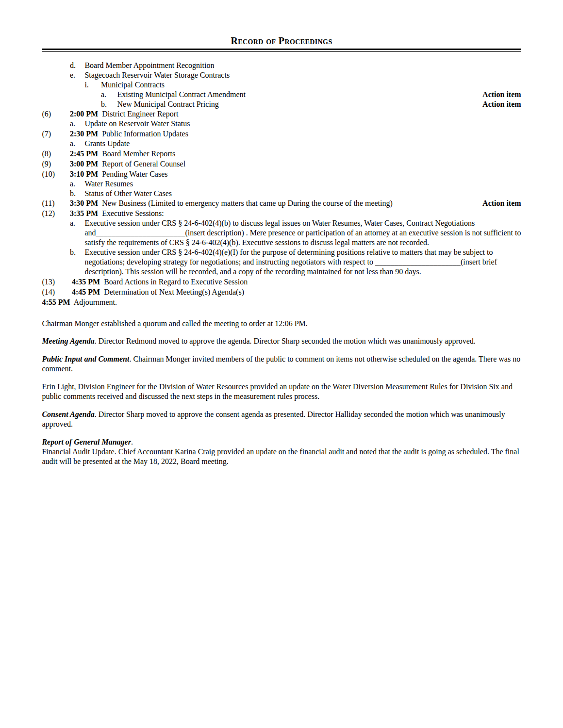Record of Proceedings
d. Board Member Appointment Recognition
e. Stagecoach Reservoir Water Storage Contracts
i. Municipal Contracts
a. Action item Existing Municipal Contract Amendment
b. Action item New Municipal Contract Pricing
(6) 2:00 PM District Engineer Report
a. Update on Reservoir Water Status
(7) 2:30 PM Public Information Updates
a. Grants Update
(8) 2:45 PM Board Member Reports
(9) 3:00 PM Report of General Counsel
(10) 3:10 PM Pending Water Cases
a. Water Resumes
b. Status of Other Water Cases
(11) Action item 3:30 PM New Business (Limited to emergency matters that came up During the course of the meeting)
(12) 3:35 PM Executive Sessions:
a. Executive session under CRS § 24-6-402(4)(b) to discuss legal issues on Water Resumes, Water Cases, Contract Negotiations and_______________________(insert description) . Mere presence or participation of an attorney at an executive session is not sufficient to satisfy the requirements of CRS § 24-6-402(4)(b). Executive sessions to discuss legal matters are not recorded.
b. Executive session under CRS § 24-6-402(4)(e)(I) for the purpose of determining positions relative to matters that may be subject to negotiations; developing strategy for negotiations; and instructing negotiators with respect to ______________________(insert brief description). This session will be recorded, and a copy of the recording maintained for not less than 90 days.
(13) 4:35 PM Board Actions in Regard to Executive Session
(14) 4:45 PM Determination of Next Meeting(s) Agenda(s)
4:55 PM Adjournment.
Chairman Monger established a quorum and called the meeting to order at 12:06 PM.
Meeting Agenda. Director Redmond moved to approve the agenda. Director Sharp seconded the motion which was unanimously approved.
Public Input and Comment. Chairman Monger invited members of the public to comment on items not otherwise scheduled on the agenda. There was no comment.
Erin Light, Division Engineer for the Division of Water Resources provided an update on the Water Diversion Measurement Rules for Division Six and public comments received and discussed the next steps in the measurement rules process.
Consent Agenda. Director Sharp moved to approve the consent agenda as presented. Director Halliday seconded the motion which was unanimously approved.
Report of General Manager.
Financial Audit Update. Chief Accountant Karina Craig provided an update on the financial audit and noted that the audit is going as scheduled. The final audit will be presented at the May 18, 2022, Board meeting.